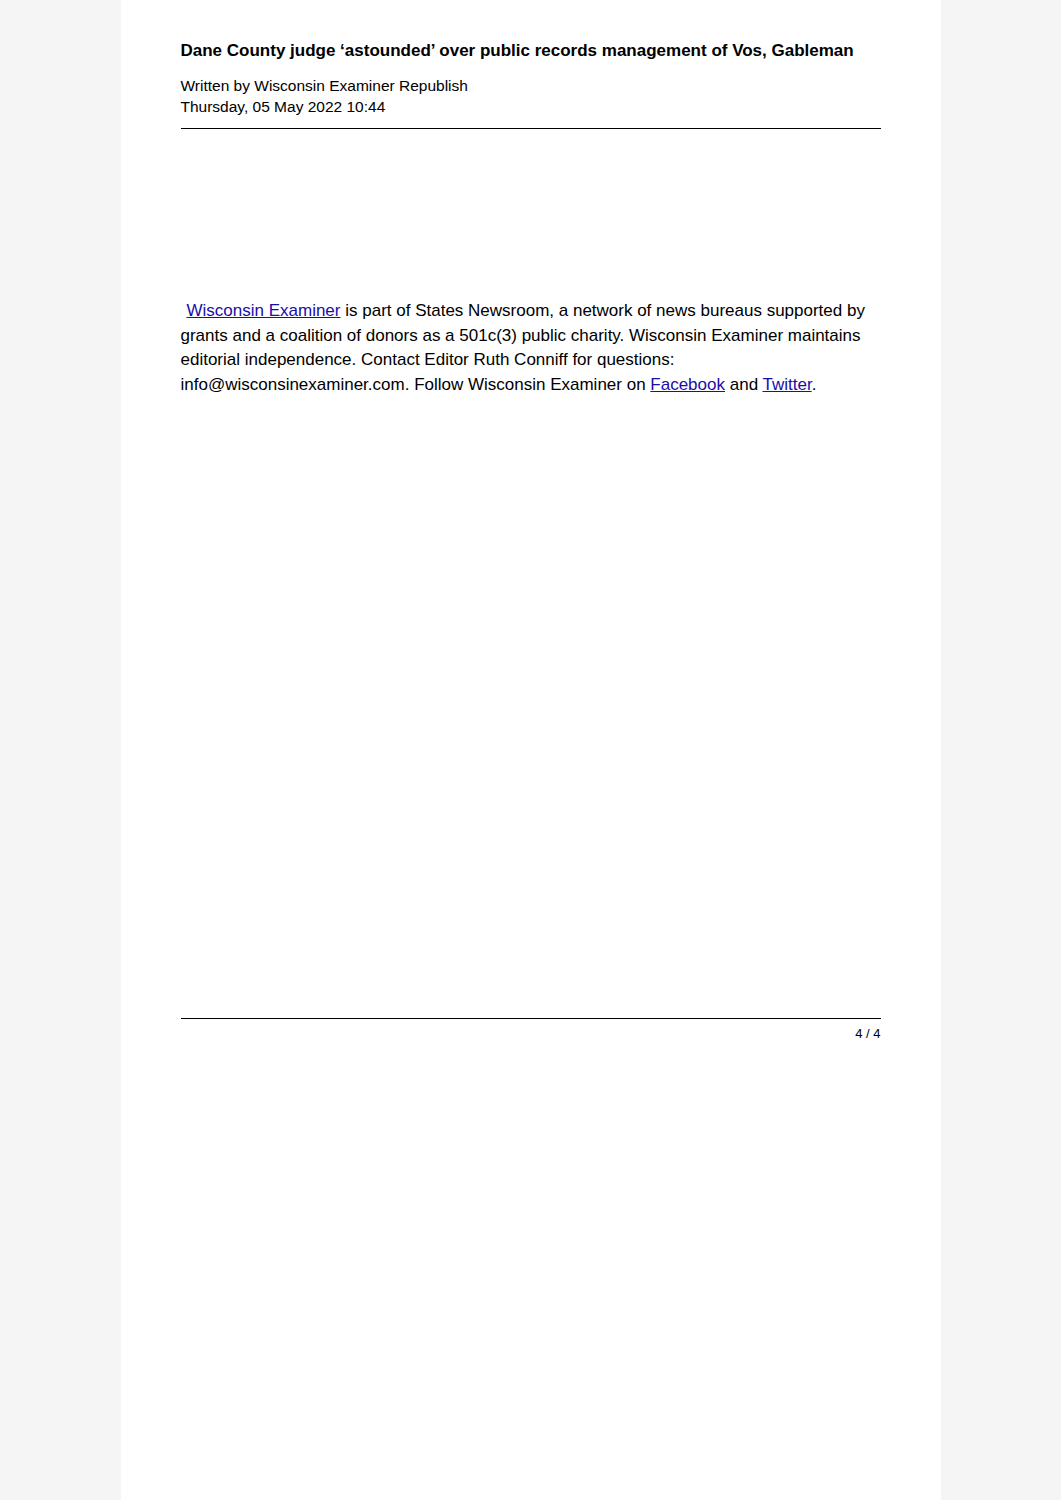Dane County judge ‘astounded’ over public records management of Vos, Gableman
Written by Wisconsin Examiner Republish Thursday, 05 May 2022 10:44
Wisconsin Examiner is part of States Newsroom, a network of news bureaus supported by grants and a coalition of donors as a 501c(3) public charity. Wisconsin Examiner maintains editorial independence. Contact Editor Ruth Conniff for questions: info@wisconsinexaminer.com. Follow Wisconsin Examiner on Facebook and Twitter.
4 / 4